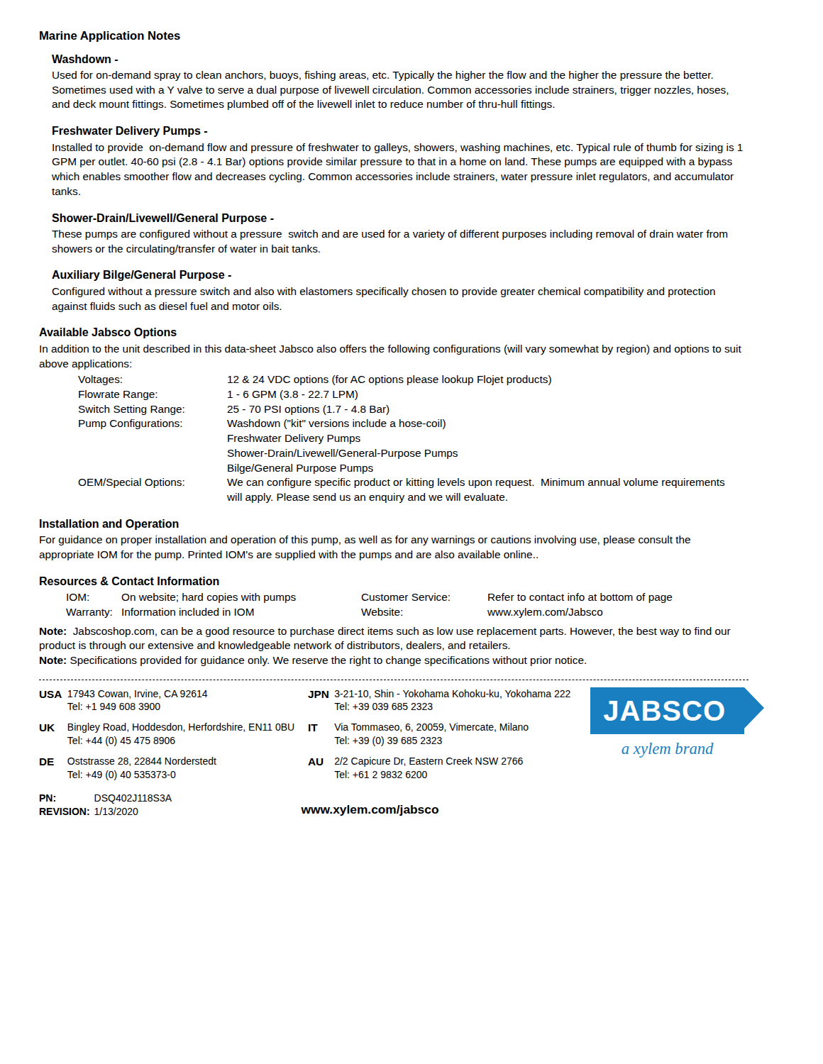Marine Application Notes
Washdown -
Used for on-demand spray to clean anchors, buoys, fishing areas, etc. Typically the higher the flow and the higher the pressure the better. Sometimes used with a Y valve to serve a dual purpose of livewell circulation. Common accessories include strainers, trigger nozzles, hoses, and deck mount fittings. Sometimes plumbed off of the livewell inlet to reduce number of thru-hull fittings.
Freshwater Delivery Pumps -
Installed to provide on-demand flow and pressure of freshwater to galleys, showers, washing machines, etc. Typical rule of thumb for sizing is 1 GPM per outlet. 40-60 psi (2.8 - 4.1 Bar) options provide similar pressure to that in a home on land. These pumps are equipped with a bypass which enables smoother flow and decreases cycling. Common accessories include strainers, water pressure inlet regulators, and accumulator tanks.
Shower-Drain/Livewell/General Purpose -
These pumps are configured without a pressure switch and are used for a variety of different purposes including removal of drain water from showers or the circulating/transfer of water in bait tanks.
Auxiliary Bilge/General Purpose -
Configured without a pressure switch and also with elastomers specifically chosen to provide greater chemical compatibility and protection against fluids such as diesel fuel and motor oils.
Available Jabsco Options
In addition to the unit described in this data-sheet Jabsco also offers the following configurations (will vary somewhat by region) and options to suit above applications:
| Voltages: | 12 & 24 VDC options (for AC options please lookup Flojet products) |
| Flowrate Range: | 1 - 6 GPM (3.8 - 22.7 LPM) |
| Switch Setting Range: | 25 - 70 PSI options (1.7 - 4.8 Bar) |
| Pump Configurations: | Washdown ("kit" versions include a hose-coil) |
| | Freshwater Delivery Pumps |
| | Shower-Drain/Livewell/General-Purpose Pumps |
| | Bilge/General Purpose Pumps |
| OEM/Special Options: | We can configure specific product or kitting levels upon request. Minimum annual volume requirements will apply. Please send us an enquiry and we will evaluate. |
Installation and Operation
For guidance on proper installation and operation of this pump, as well as for any warnings or cautions involving use, please consult the appropriate IOM for the pump. Printed IOM's are supplied with the pumps and are also available online..
Resources & Contact Information
| IOM: | On website; hard copies with pumps | Customer Service: | Refer to contact info at bottom of page |
| Warranty: | Information included in IOM | Website: | www.xylem.com/Jabsco |
Note: Jabscoshop.com, can be a good resource to purchase direct items such as low use replacement parts. However, the best way to find our product is through our extensive and knowledgeable network of distributors, dealers, and retailers.
Note: Specifications provided for guidance only. We reserve the right to change specifications without prior notice.
| USA | 17943 Cowan, Irvine, CA 92614 Tel: +1 949 608 3900 | JPN | 3-21-10, Shin - Yokohama Kohoku-ku, Yokohama 222 Tel: +39 039 685 2323 | JABSCO a xylem brand |
| UK | Bingley Road, Hoddesdon, Herfordshire, EN11 0BU Tel: +44 (0) 45 475 8906 | IT | Via Tommaseo, 6, 20059, Vimercate, Milano Tel: +39 (0) 39 685 2323 |
| DE | Oststrasse 28, 22844 Norderstedt Tel: +49 (0) 40 535373-0 | AU | 2/2 Capicure Dr, Eastern Creek NSW 2766 Tel: +61 2 9832 6200 |
| PN: | DSQ402J118S3A |
| REVISION: | 1/13/2020 |
www.xylem.com/jabsco